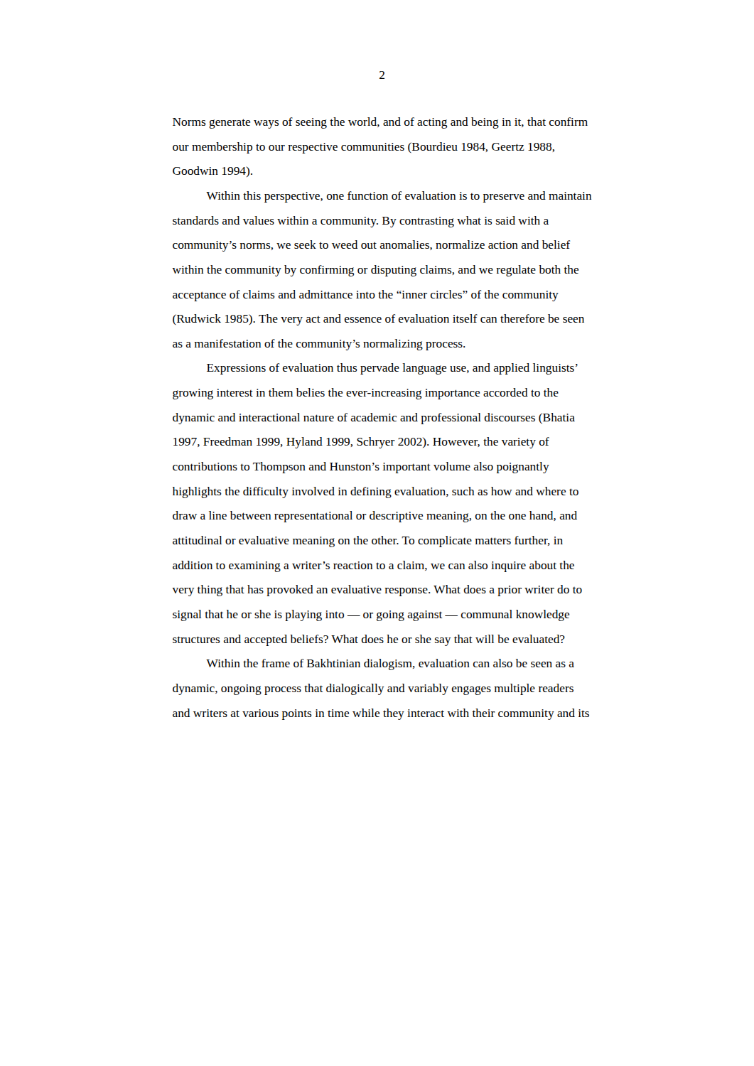2
Norms generate ways of seeing the world, and of acting and being in it, that confirm our membership to our respective communities (Bourdieu 1984, Geertz 1988, Goodwin 1994).
Within this perspective, one function of evaluation is to preserve and maintain standards and values within a community. By contrasting what is said with a community’s norms, we seek to weed out anomalies, normalize action and belief within the community by confirming or disputing claims, and we regulate both the acceptance of claims and admittance into the “inner circles” of the community (Rudwick 1985). The very act and essence of evaluation itself can therefore be seen as a manifestation of the community’s normalizing process.
Expressions of evaluation thus pervade language use, and applied linguists’ growing interest in them belies the ever-increasing importance accorded to the dynamic and interactional nature of academic and professional discourses (Bhatia 1997, Freedman 1999, Hyland 1999, Schryer 2002). However, the variety of contributions to Thompson and Hunston’s important volume also poignantly highlights the difficulty involved in defining evaluation, such as how and where to draw a line between representational or descriptive meaning, on the one hand, and attitudinal or evaluative meaning on the other. To complicate matters further, in addition to examining a writer’s reaction to a claim, we can also inquire about the very thing that has provoked an evaluative response. What does a prior writer do to signal that he or she is playing into — or going against — communal knowledge structures and accepted beliefs? What does he or she say that will be evaluated?
Within the frame of Bakhtinian dialogism, evaluation can also be seen as a dynamic, ongoing process that dialogically and variably engages multiple readers and writers at various points in time while they interact with their community and its